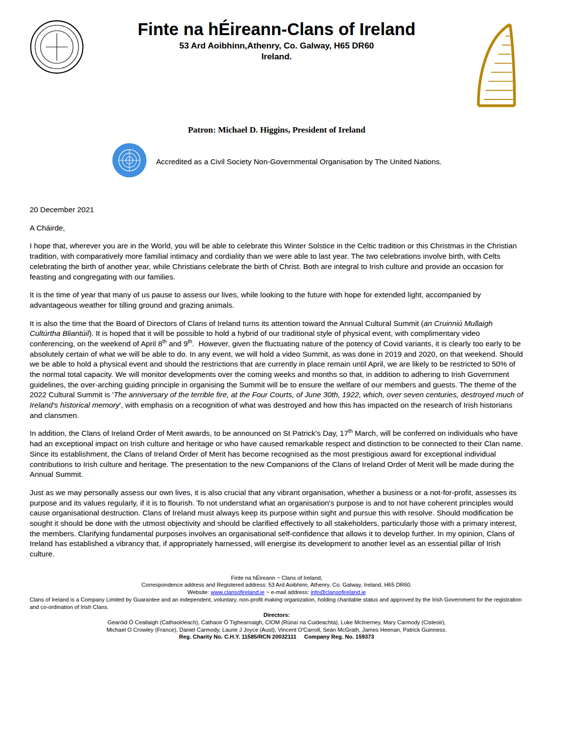Finte na hÉireann-Clans of Ireland
53 Ard Aoibhinn,Athenry, Co. Galway, H65 DR60
Ireland.
Patron: Michael D. Higgins, President of Ireland
Accredited as a Civil Society Non-Governmental Organisation by The United Nations.
20 December 2021
A Cháirde,
I hope that, wherever you are in the World, you will be able to celebrate this Winter Solstice in the Celtic tradition or this Christmas in the Christian tradition, with comparatively more familial intimacy and cordiality than we were able to last year. The two celebrations involve birth, with Celts celebrating the birth of another year, while Christians celebrate the birth of Christ. Both are integral to Irish culture and provide an occasion for feasting and congregating with our families.
It is the time of year that many of us pause to assess our lives, while looking to the future with hope for extended light, accompanied by advantageous weather for tilling ground and grazing animals.
It is also the time that the Board of Directors of Clans of Ireland turns its attention toward the Annual Cultural Summit (an Cruinniú Mullaigh Cultúrtha Bliantúil). It is hoped that it will be possible to hold a hybrid of our traditional style of physical event, with complimentary video conferencing, on the weekend of April 8th and 9th. However, given the fluctuating nature of the potency of Covid variants, it is clearly too early to be absolutely certain of what we will be able to do. In any event, we will hold a video Summit, as was done in 2019 and 2020, on that weekend. Should we be able to hold a physical event and should the restrictions that are currently in place remain until April, we are likely to be restricted to 50% of the normal total capacity. We will monitor developments over the coming weeks and months so that, in addition to adhering to Irish Government guidelines, the over-arching guiding principle in organising the Summit will be to ensure the welfare of our members and guests. The theme of the 2022 Cultural Summit is 'The anniversary of the terrible fire, at the Four Courts, of June 30th, 1922, which, over seven centuries, destroyed much of Ireland's historical memory', with emphasis on a recognition of what was destroyed and how this has impacted on the research of Irish historians and clansmen.
In addition, the Clans of Ireland Order of Merit awards, to be announced on St Patrick's Day, 17th March, will be conferred on individuals who have had an exceptional impact on Irish culture and heritage or who have caused remarkable respect and distinction to be connected to their Clan name. Since its establishment, the Clans of Ireland Order of Merit has become recognised as the most prestigious award for exceptional individual contributions to Irish culture and heritage. The presentation to the new Companions of the Clans of Ireland Order of Merit will be made during the Annual Summit.
Just as we may personally assess our own lives, it is also crucial that any vibrant organisation, whether a business or a not-for-profit, assesses its purpose and its values regularly, if it is to flourish. To not understand what an organisation's purpose is and to not have coherent principles would cause organisational destruction. Clans of Ireland must always keep its purpose within sight and pursue this with resolve. Should modification be sought it should be done with the utmost objectivity and should be clarified effectively to all stakeholders, particularly those with a primary interest, the members. Clarifying fundamental purposes involves an organisational self-confidence that allows it to develop further. In my opinion, Clans of Ireland has established a vibrancy that, if appropriately harnessed, will energise its development to another level as an essential pillar of Irish culture.
Finte na hÉireann ~ Clans of Ireland,
Correspondence address and Registered address: 53 Ard Aoibhinn, Athenry, Co. Galway, Ireland, H65 DR60.
Website: www.clansofireland.ie ~ e-mail address: info@clansofireland.ie
Clans of Ireland is a Company Limited by Guarantee and an independent, voluntary, non-profit making organization, holding charitable status and approved by the Irish Government for the registration and co-ordination of Irish Clans.
Directors:
Gearóid Ó Ceallaigh (Cathaoirleach), Cathaoir Ó Tighearnaigh, CIOM (Rúnaí na Cuideachta), Luke McInerney, Mary Carmody (Cisteoir),
Michael O Crowley (France), Daniel Carmody, Laurie J Joyce (Aust), Vincent O'Carroll, Seán McGrath, James Heenan, Patrick Guinness.
Reg. Charity No. C.H.Y. 11585/RCN 20032111 Company Reg. No. 159373